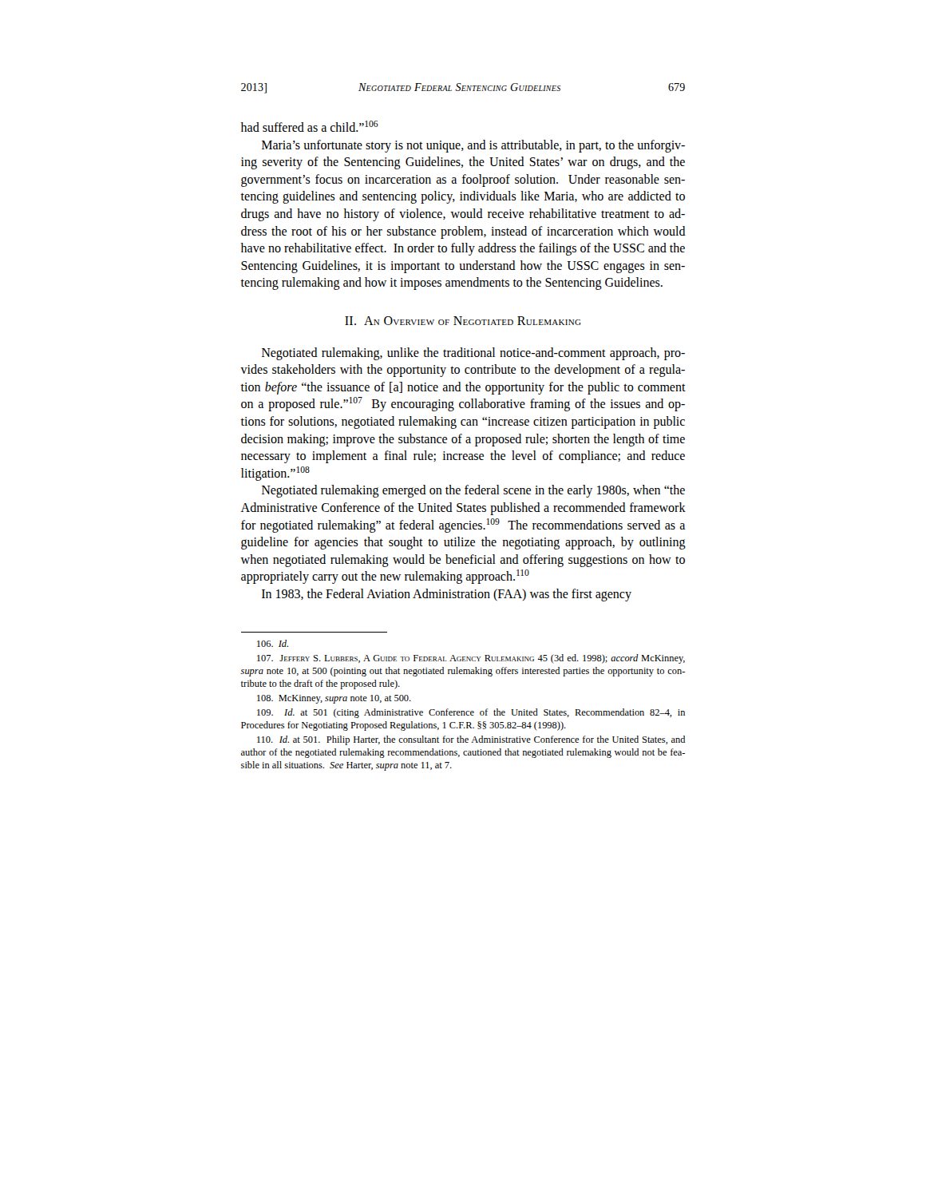2013] Negotiated Federal Sentencing Guidelines 679
had suffered as a child.”106
Maria’s unfortunate story is not unique, and is attributable, in part, to the unforgiving severity of the Sentencing Guidelines, the United States’ war on drugs, and the government’s focus on incarceration as a foolproof solution. Under reasonable sentencing guidelines and sentencing policy, individuals like Maria, who are addicted to drugs and have no history of violence, would receive rehabilitative treatment to address the root of his or her substance problem, instead of incarceration which would have no rehabilitative effect. In order to fully address the failings of the USSC and the Sentencing Guidelines, it is important to understand how the USSC engages in sentencing rulemaking and how it imposes amendments to the Sentencing Guidelines.
II. An Overview of Negotiated Rulemaking
Negotiated rulemaking, unlike the traditional notice-and-comment approach, provides stakeholders with the opportunity to contribute to the development of a regulation before “the issuance of [a] notice and the opportunity for the public to comment on a proposed rule.”107 By encouraging collaborative framing of the issues and options for solutions, negotiated rulemaking can “increase citizen participation in public decision making; improve the substance of a proposed rule; shorten the length of time necessary to implement a final rule; increase the level of compliance; and reduce litigation.”108
Negotiated rulemaking emerged on the federal scene in the early 1980s, when “the Administrative Conference of the United States published a recommended framework for negotiated rulemaking” at federal agencies.109 The recommendations served as a guideline for agencies that sought to utilize the negotiating approach, by outlining when negotiated rulemaking would be beneficial and offering suggestions on how to appropriately carry out the new rulemaking approach.110
In 1983, the Federal Aviation Administration (FAA) was the first agency
106. Id.
107. Jeffery S. Lubbers, A Guide to Federal Agency Rulemaking 45 (3d ed. 1998); accord McKinney, supra note 10, at 500 (pointing out that negotiated rulemaking offers interested parties the opportunity to contribute to the draft of the proposed rule).
108. McKinney, supra note 10, at 500.
109. Id. at 501 (citing Administrative Conference of the United States, Recommendation 82–4, in Procedures for Negotiating Proposed Regulations, 1 C.F.R. §§ 305.82–84 (1998)).
110. Id. at 501. Philip Harter, the consultant for the Administrative Conference for the United States, and author of the negotiated rulemaking recommendations, cautioned that negotiated rulemaking would not be feasible in all situations. See Harter, supra note 11, at 7.